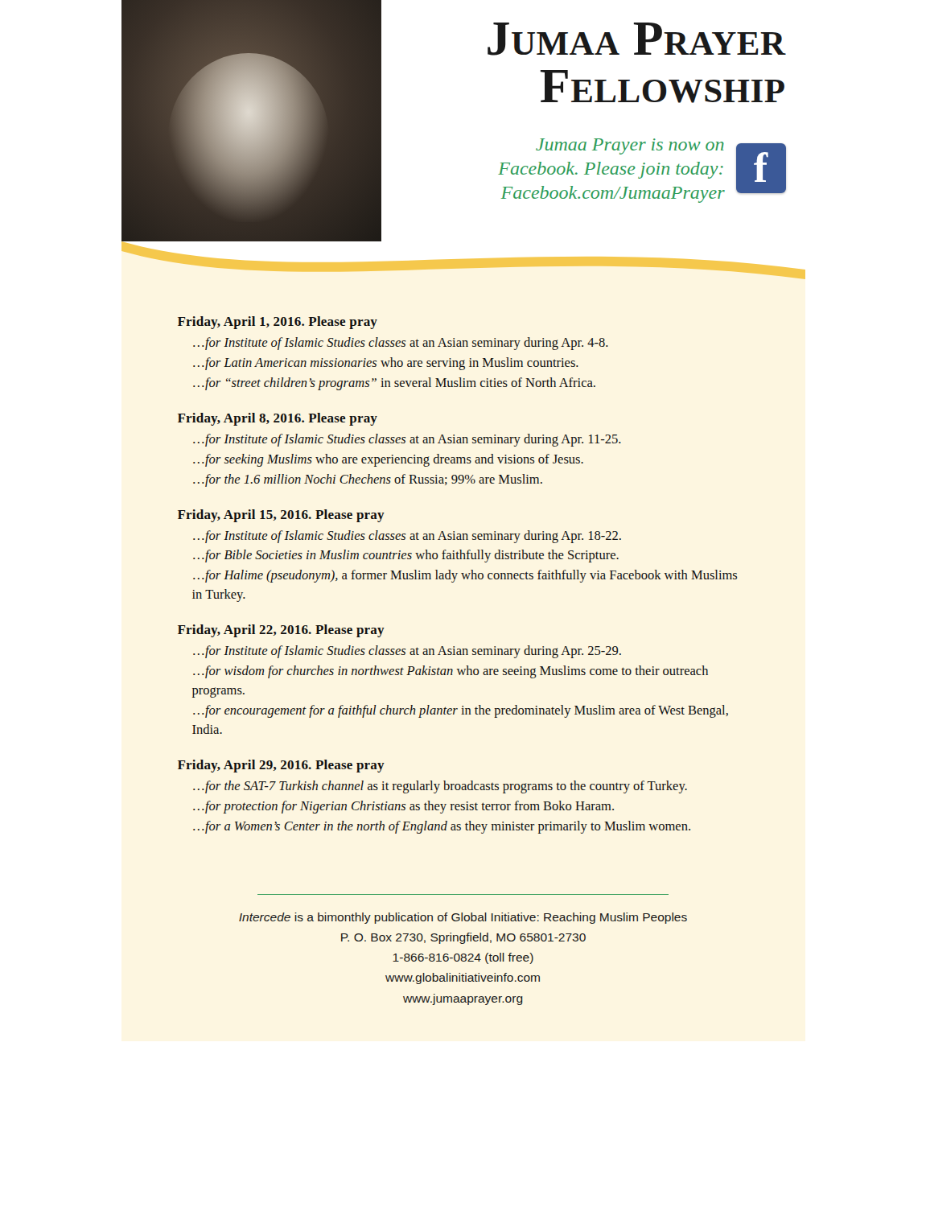Jumaa PrayerFellowship
Jumaa Prayer is now on
Facebook. Please join today:
Facebook.com/JumaaPrayer
f
Friday, April 1, 2016. Please pray
…for Institute of Islamic Studies classes at an Asian seminary during Apr. 4-8.
…for Latin American missionaries who are serving in Muslim countries.
…for “street children’s programs” in several Muslim cities of North Africa.
Friday, April 8, 2016. Please pray
…for Institute of Islamic Studies classes at an Asian seminary during Apr. 11-25.
…for seeking Muslims who are experiencing dreams and visions of Jesus.
…for the 1.6 million Nochi Chechens of Russia; 99% are Muslim.
Friday, April 15, 2016. Please pray
…for Institute of Islamic Studies classes at an Asian seminary during Apr. 18-22.
…for Bible Societies in Muslim countries who faithfully distribute the Scripture.
…for Halime (pseudonym), a former Muslim lady who connects faithfully via Facebook with Muslims in Turkey.
Friday, April 22, 2016. Please pray
…for Institute of Islamic Studies classes at an Asian seminary during Apr. 25-29.
…for wisdom for churches in northwest Pakistan who are seeing Muslims come to their outreach programs.
…for encouragement for a faithful church planter in the predominately Muslim area of West Bengal, India.
Friday, April 29, 2016. Please pray
…for the SAT-7 Turkish channel as it regularly broadcasts programs to the country of Turkey.
…for protection for Nigerian Christians as they resist terror from Boko Haram.
…for a Women’s Center in the north of England as they minister primarily to Muslim women.
Intercede is a bimonthly publication of Global Initiative: Reaching Muslim Peoples
P. O. Box 2730, Springfield, MO 65801-2730
1-866-816-0824 (toll free)
www.globalinitiativeinfo.com
www.jumaaprayer.org